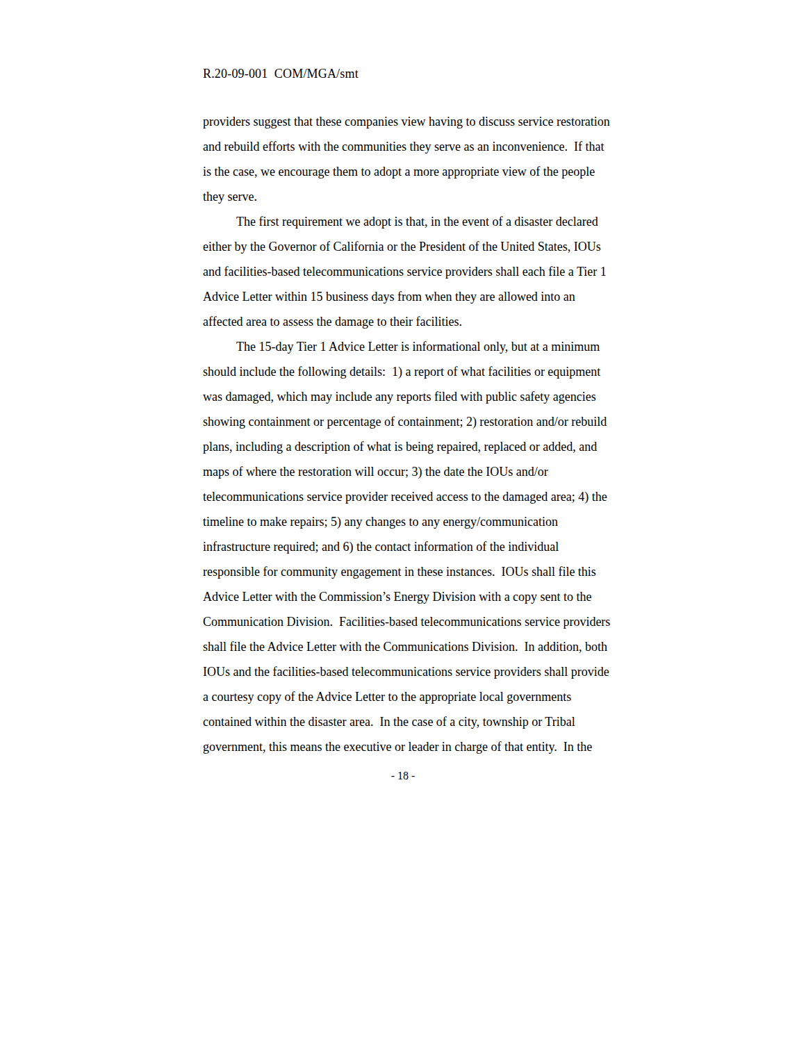R.20-09-001 COM/MGA/smt
providers suggest that these companies view having to discuss service restoration and rebuild efforts with the communities they serve as an inconvenience. If that is the case, we encourage them to adopt a more appropriate view of the people they serve.
The first requirement we adopt is that, in the event of a disaster declared either by the Governor of California or the President of the United States, IOUs and facilities-based telecommunications service providers shall each file a Tier 1 Advice Letter within 15 business days from when they are allowed into an affected area to assess the damage to their facilities.
The 15-day Tier 1 Advice Letter is informational only, but at a minimum should include the following details: 1) a report of what facilities or equipment was damaged, which may include any reports filed with public safety agencies showing containment or percentage of containment; 2) restoration and/or rebuild plans, including a description of what is being repaired, replaced or added, and maps of where the restoration will occur; 3) the date the IOUs and/or telecommunications service provider received access to the damaged area; 4) the timeline to make repairs; 5) any changes to any energy/communication infrastructure required; and 6) the contact information of the individual responsible for community engagement in these instances. IOUs shall file this Advice Letter with the Commission’s Energy Division with a copy sent to the Communication Division. Facilities-based telecommunications service providers shall file the Advice Letter with the Communications Division. In addition, both IOUs and the facilities-based telecommunications service providers shall provide a courtesy copy of the Advice Letter to the appropriate local governments contained within the disaster area. In the case of a city, township or Tribal government, this means the executive or leader in charge of that entity. In the
- 18 -